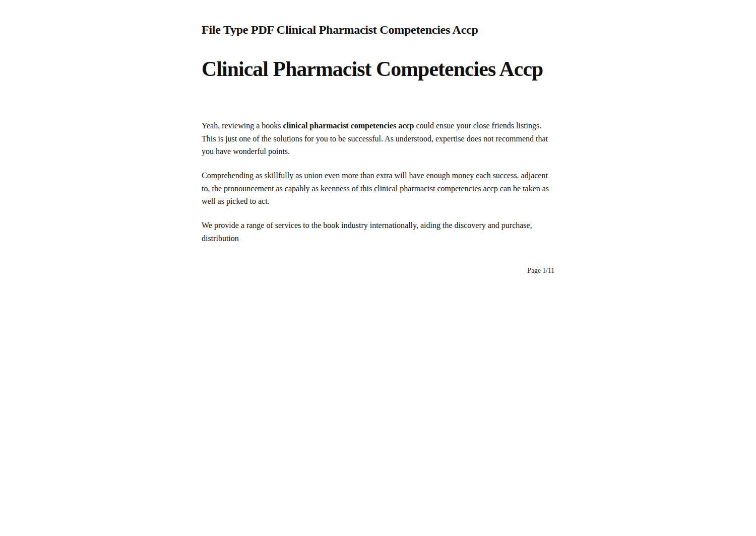File Type PDF Clinical Pharmacist Competencies Accp
Clinical Pharmacist Competencies Accp
Yeah, reviewing a books clinical pharmacist competencies accp could ensue your close friends listings. This is just one of the solutions for you to be successful. As understood, expertise does not recommend that you have wonderful points.
Comprehending as skillfully as union even more than extra will have enough money each success. adjacent to, the pronouncement as capably as keenness of this clinical pharmacist competencies accp can be taken as well as picked to act.
We provide a range of services to the book industry internationally, aiding the discovery and purchase, distribution
Page 1/11